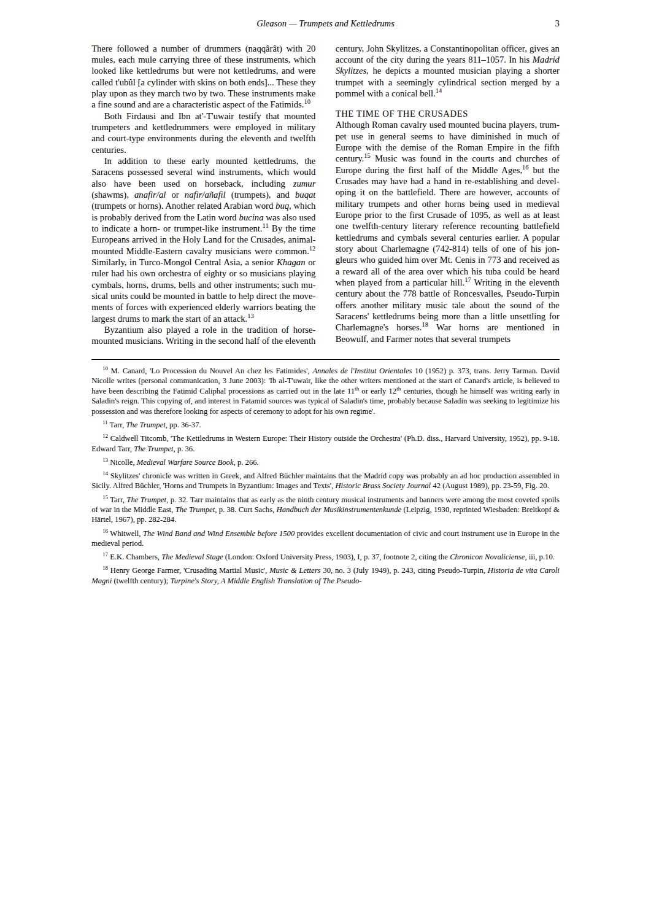Gleason — Trumpets and Kettledrums 3
There followed a number of drummers (naqqârât) with 20 mules, each mule carrying three of these instruments, which looked like kettledrums but were not kettledrums, and were called t'ubûl [a cylinder with skins on both ends]... These they play upon as they march two by two. These instruments make a fine sound and are a characteristic aspect of the Fatimids.10
Both Firdausi and Ibn at'-T'uwair testify that mounted trumpeters and kettledrummers were employed in military and court-type environments during the eleventh and twelfth centuries.
In addition to these early mounted kettledrums, the Saracens possessed several wind instruments, which would also have been used on horseback, including zumur (shawms), anafir/al or nafir/añafil (trumpets), and buqat (trumpets or horns). Another related Arabian word buq, which is probably derived from the Latin word bucina was also used to indicate a horn- or trumpet-like instrument.11 By the time Europeans arrived in the Holy Land for the Crusades, animal-mounted Middle-Eastern cavalry musicians were common.12 Similarly, in Turco-Mongol Central Asia, a senior Khagan or ruler had his own orchestra of eighty or so musicians playing cymbals, horns, drums, bells and other instruments; such musical units could be mounted in battle to help direct the movements of forces with experienced elderly warriors beating the largest drums to mark the start of an attack.13
Byzantium also played a role in the tradition of horse-mounted musicians. Writing in the second half of the eleventh century, John Skylitzes, a Constantinopolitan officer, gives an account of the city during the years 811–1057. In his Madrid Skylitzes, he depicts a mounted musician playing a shorter trumpet with a seemingly cylindrical section merged by a pommel with a conical bell.14
The Time of the Crusades
Although Roman cavalry used mounted bucina players, trumpet use in general seems to have diminished in much of Europe with the demise of the Roman Empire in the fifth century.15 Music was found in the courts and churches of Europe during the first half of the Middle Ages,16 but the Crusades may have had a hand in re-establishing and developing it on the battlefield. There are however, accounts of military trumpets and other horns being used in medieval Europe prior to the first Crusade of 1095, as well as at least one twelfth-century literary reference recounting battlefield kettledrums and cymbals several centuries earlier. A popular story about Charlemagne (742-814) tells of one of his jongleurs who guided him over Mt. Cenis in 773 and received as a reward all of the area over which his tuba could be heard when played from a particular hill.17 Writing in the eleventh century about the 778 battle of Roncesvalles, Pseudo-Turpin offers another military music tale about the sound of the Saracens' kettledrums being more than a little unsettling for Charlemagne's horses.18 War horns are mentioned in Beowulf, and Farmer notes that several trumpets
10 M. Canard, 'Lo Procession du Nouvel An chez les Fatimides', Annales de l'Institut Orientales 10 (1952) p. 373, trans. Jerry Tarman. David Nicolle writes (personal communication, 3 June 2003): 'Ib al-T'uwair, like the other writers mentioned at the start of Canard's article, is believed to have been describing the Fatimid Caliphal processions as carried out in the late 11th or early 12th centuries, though he himself was writing early in Saladin's reign. This copying of, and interest in Fatamid sources was typical of Saladin's time, probably because Saladin was seeking to legitimize his possession and was therefore looking for aspects of ceremony to adopt for his own regime'.
11 Tarr, The Trumpet, pp. 36-37.
12 Caldwell Titcomb, 'The Kettledrums in Western Europe: Their History outside the Orchestra' (Ph.D. diss., Harvard University, 1952), pp. 9-18. Edward Tarr, The Trumpet, p. 36.
13 Nicolle, Medieval Warfare Source Book, p. 266.
14 Skylitzes' chronicle was written in Greek, and Alfred Büchler maintains that the Madrid copy was probably an ad hoc production assembled in Sicily. Alfred Büchler, 'Horns and Trumpets in Byzantium: Images and Texts', Historic Brass Society Journal 42 (August 1989), pp. 23-59, Fig. 20.
15 Tarr, The Trumpet, p. 32. Tarr maintains that as early as the ninth century musical instruments and banners were among the most coveted spoils of war in the Middle East, The Trumpet, p. 38. Curt Sachs, Handbuch der Musikinstrumentenkunde (Leipzig, 1930, reprinted Wiesbaden: Breitkopf & Härtel, 1967), pp. 282-284.
16 Whitwell, The Wind Band and Wind Ensemble before 1500 provides excellent documentation of civic and court instrument use in Europe in the medieval period.
17 E.K. Chambers, The Medieval Stage (London: Oxford University Press, 1903), I, p. 37, footnote 2, citing the Chronicon Novaliciense, iii, p.10.
18 Henry George Farmer, 'Crusading Martial Music', Music & Letters 30, no. 3 (July 1949), p. 243, citing Pseudo-Turpin, Historia de vita Caroli Magni (twelfth century); Turpine's Story, A Middle English Translation of The Pseudo-